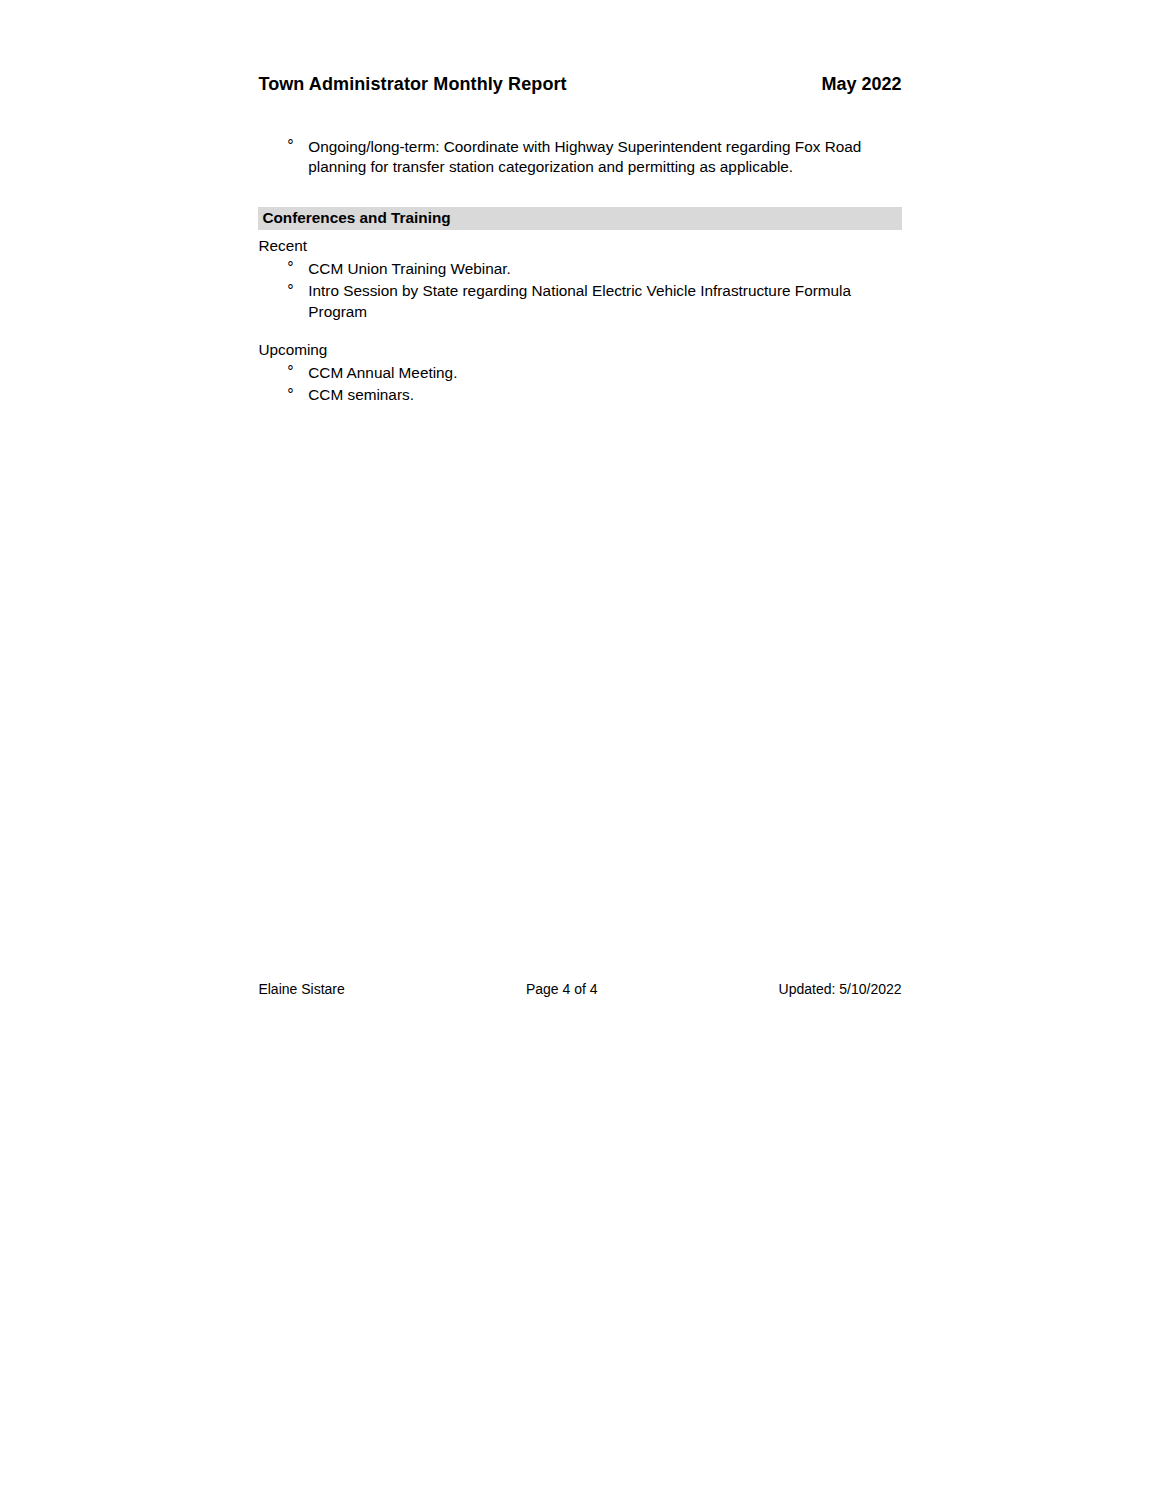Town Administrator Monthly Report
May 2022
Ongoing/long-term: Coordinate with Highway Superintendent regarding Fox Road planning for transfer station categorization and permitting as applicable.
Conferences and Training
Recent
CCM Union Training Webinar.
Intro Session by State regarding National Electric Vehicle Infrastructure Formula Program
Upcoming
CCM Annual Meeting.
CCM seminars.
Elaine Sistare
Page 4 of 4
Updated: 5/10/2022